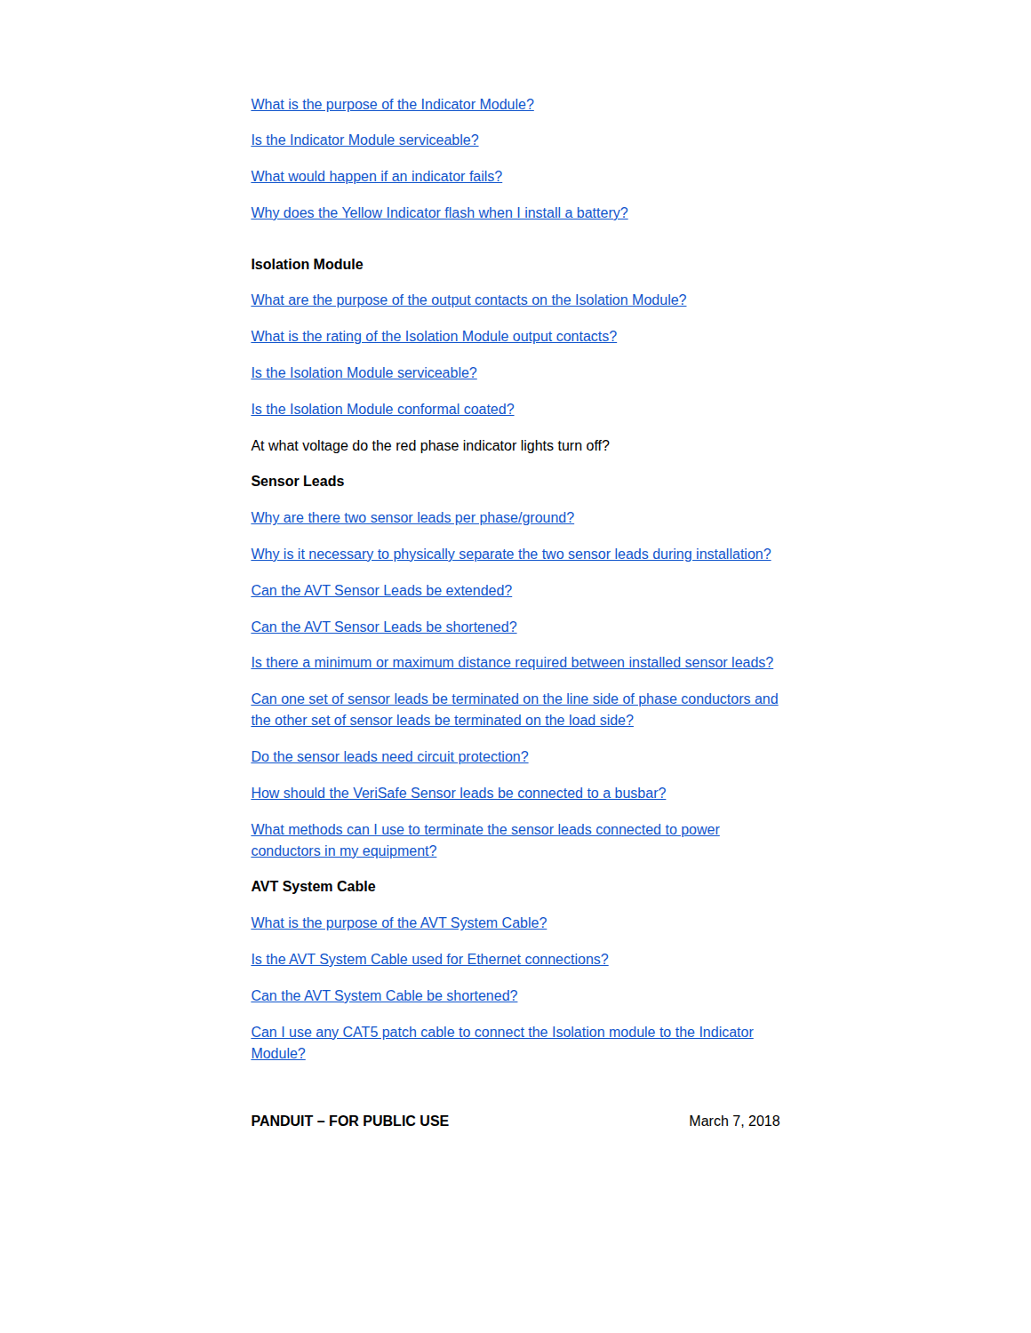What is the purpose of the Indicator Module? Is the Indicator Module serviceable? What would happen if an indicator fails? Why does the Yellow Indicator flash when I install a battery?
Isolation Module
What are the purpose of the output contacts on the Isolation Module? What is the rating of the Isolation Module output contacts? Is the Isolation Module serviceable? Is the Isolation Module conformal coated?
At what voltage do the red phase indicator lights turn off?
Sensor Leads
Why are there two sensor leads per phase/ground? Why is it necessary to physically separate the two sensor leads during installation? Can the AVT Sensor Leads be extended? Can the AVT Sensor Leads be shortened? Is there a minimum or maximum distance required between installed sensor leads? Can one set of sensor leads be terminated on the line side of phase conductors and the other set of sensor leads be terminated on the load side? Do the sensor leads need circuit protection? How should the VeriSafe Sensor leads be connected to a busbar? What methods can I use to terminate the sensor leads connected to power conductors in my equipment?
AVT System Cable
What is the purpose of the AVT System Cable? Is the AVT System Cable used for Ethernet connections? Can the AVT System Cable be shortened? Can I use any CAT5 patch cable to connect the Isolation module to the Indicator Module?
PANDUIT – FOR PUBLIC USE March 7, 2018